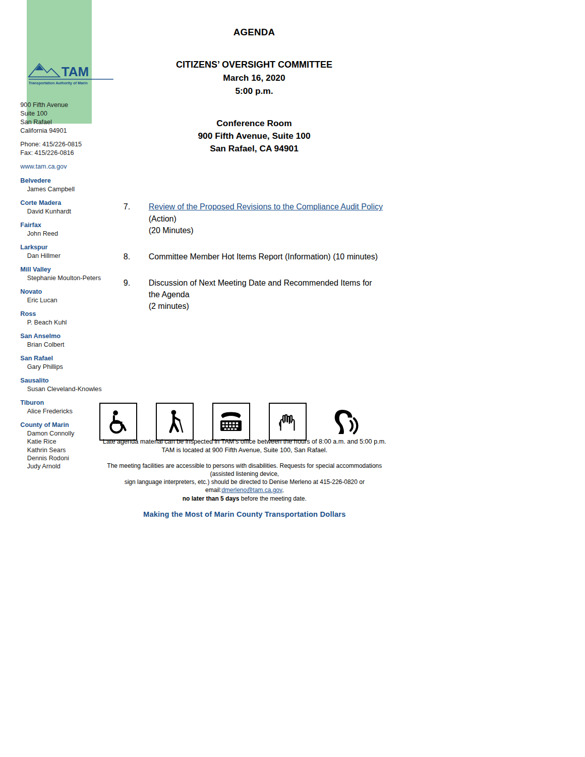TAM Transportation Authority of Marin
900 Fifth Avenue
Suite 100
San Rafael
California 94901
Phone: 415/226-0815
Fax: 415/226-0816
www.tam.ca.gov
Belvedere
James Campbell
Corte Madera
David Kunhardt
Fairfax
John Reed
Larkspur
Dan Hillmer
Mill Valley
Stephanie Moulton-Peters
Novato
Eric Lucan
Ross
P. Beach Kuhl
San Anselmo
Brian Colbert
San Rafael
Gary Phillips
Sausalito
Susan Cleveland-Knowles
Tiburon
Alice Fredericks
County of Marin
Damon Connolly
Katie Rice
Kathrin Sears
Dennis Rodoni
Judy Arnold
AGENDA
CITIZENS’ OVERSIGHT COMMITTEE
March 16, 2020
5:00 p.m.
Conference Room
900 Fifth Avenue, Suite 100
San Rafael, CA 94901
7.
Review of the Proposed Revisions to the Compliance Audit Policy (Action)
(20 Minutes)
8.
Committee Member Hot Items Report (Information) (10 minutes)
9.
Discussion of Next Meeting Date and Recommended Items for the Agenda
(2 minutes)
Late agenda material can be inspected in TAM’s office between the hours of 8:00 a.m. and 5:00 p.m.
TAM is located at 900 Fifth Avenue, Suite 100, San Rafael.
The meeting facilities are accessible to persons with disabilities. Requests for special accommodations (assisted listening device,
sign language interpreters, etc.) should be directed to Denise Merleno at 415-226-0820 or email:dmerleno@tam.ca.gov,
no later than 5 days before the meeting date.
Making the Most of Marin County Transportation Dollars